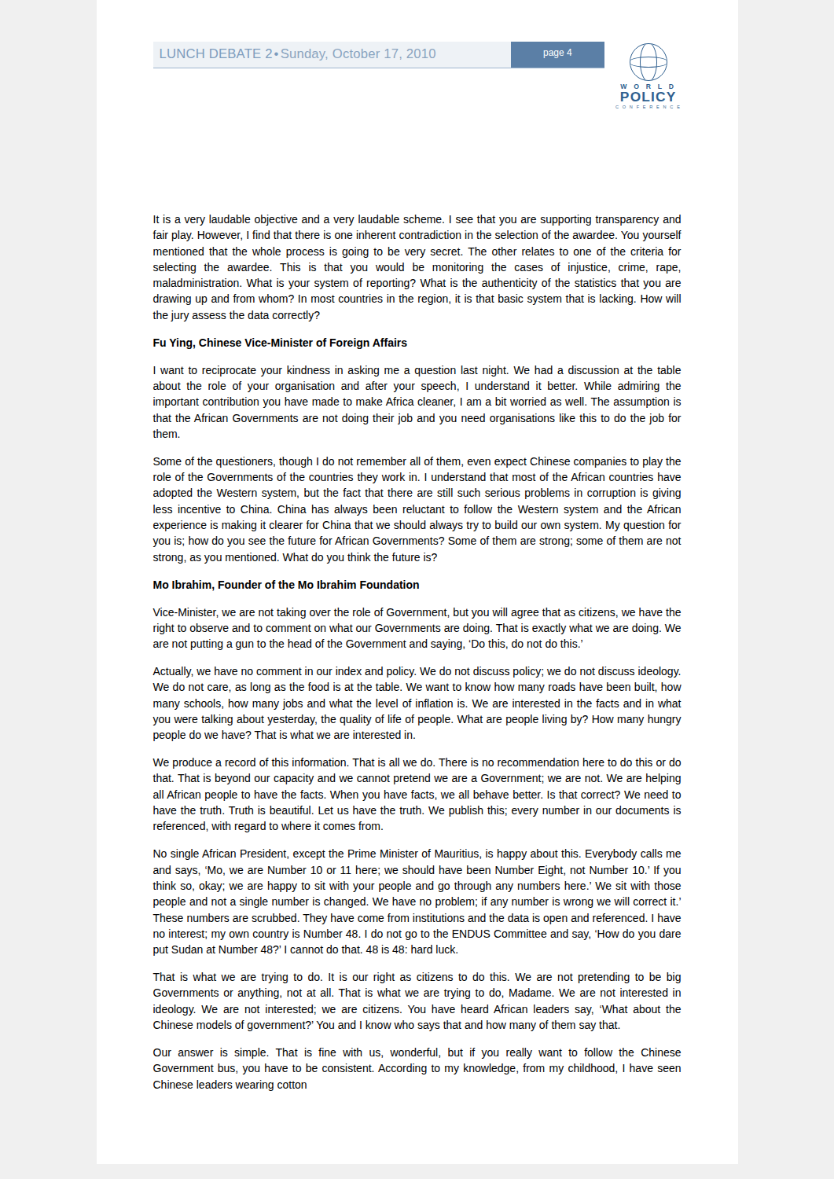LUNCH DEBATE 2•Sunday, October 17, 2010
page 4
W O R L D
POLICY
C O N F E R E N C E
It is a very laudable objective and a very laudable scheme. I see that you are supporting transparency and fair play. However, I find that there is one inherent contradiction in the selection of the awardee. You yourself mentioned that the whole process is going to be very secret. The other relates to one of the criteria for selecting the awardee. This is that you would be monitoring the cases of injustice, crime, rape, maladministration. What is your system of reporting? What is the authenticity of the statistics that you are drawing up and from whom? In most countries in the region, it is that basic system that is lacking. How will the jury assess the data correctly?
Fu Ying, Chinese Vice-Minister of Foreign Affairs
I want to reciprocate your kindness in asking me a question last night. We had a discussion at the table about the role of your organisation and after your speech, I understand it better. While admiring the important contribution you have made to make Africa cleaner, I am a bit worried as well. The assumption is that the African Governments are not doing their job and you need organisations like this to do the job for them.
Some of the questioners, though I do not remember all of them, even expect Chinese companies to play the role of the Governments of the countries they work in. I understand that most of the African countries have adopted the Western system, but the fact that there are still such serious problems in corruption is giving less incentive to China. China has always been reluctant to follow the Western system and the African experience is making it clearer for China that we should always try to build our own system. My question for you is; how do you see the future for African Governments? Some of them are strong; some of them are not strong, as you mentioned. What do you think the future is?
Mo Ibrahim, Founder of the Mo Ibrahim Foundation
Vice-Minister, we are not taking over the role of Government, but you will agree that as citizens, we have the right to observe and to comment on what our Governments are doing. That is exactly what we are doing. We are not putting a gun to the head of the Government and saying, ‘Do this, do not do this.’
Actually, we have no comment in our index and policy. We do not discuss policy; we do not discuss ideology. We do not care, as long as the food is at the table. We want to know how many roads have been built, how many schools, how many jobs and what the level of inflation is. We are interested in the facts and in what you were talking about yesterday, the quality of life of people. What are people living by? How many hungry people do we have? That is what we are interested in.
We produce a record of this information. That is all we do. There is no recommendation here to do this or do that. That is beyond our capacity and we cannot pretend we are a Government; we are not. We are helping all African people to have the facts. When you have facts, we all behave better. Is that correct? We need to have the truth. Truth is beautiful. Let us have the truth. We publish this; every number in our documents is referenced, with regard to where it comes from.
No single African President, except the Prime Minister of Mauritius, is happy about this. Everybody calls me and says, ‘Mo, we are Number 10 or 11 here; we should have been Number Eight, not Number 10.’ If you think so, okay; we are happy to sit with your people and go through any numbers here.’ We sit with those people and not a single number is changed. We have no problem; if any number is wrong we will correct it.’ These numbers are scrubbed. They have come from institutions and the data is open and referenced. I have no interest; my own country is Number 48. I do not go to the ENDUS Committee and say, ‘How do you dare put Sudan at Number 48?’ I cannot do that. 48 is 48: hard luck.
That is what we are trying to do. It is our right as citizens to do this. We are not pretending to be big Governments or anything, not at all. That is what we are trying to do, Madame. We are not interested in ideology. We are not interested; we are citizens. You have heard African leaders say, ‘What about the Chinese models of government?’ You and I know who says that and how many of them say that.
Our answer is simple. That is fine with us, wonderful, but if you really want to follow the Chinese Government bus, you have to be consistent. According to my knowledge, from my childhood, I have seen Chinese leaders wearing cotton